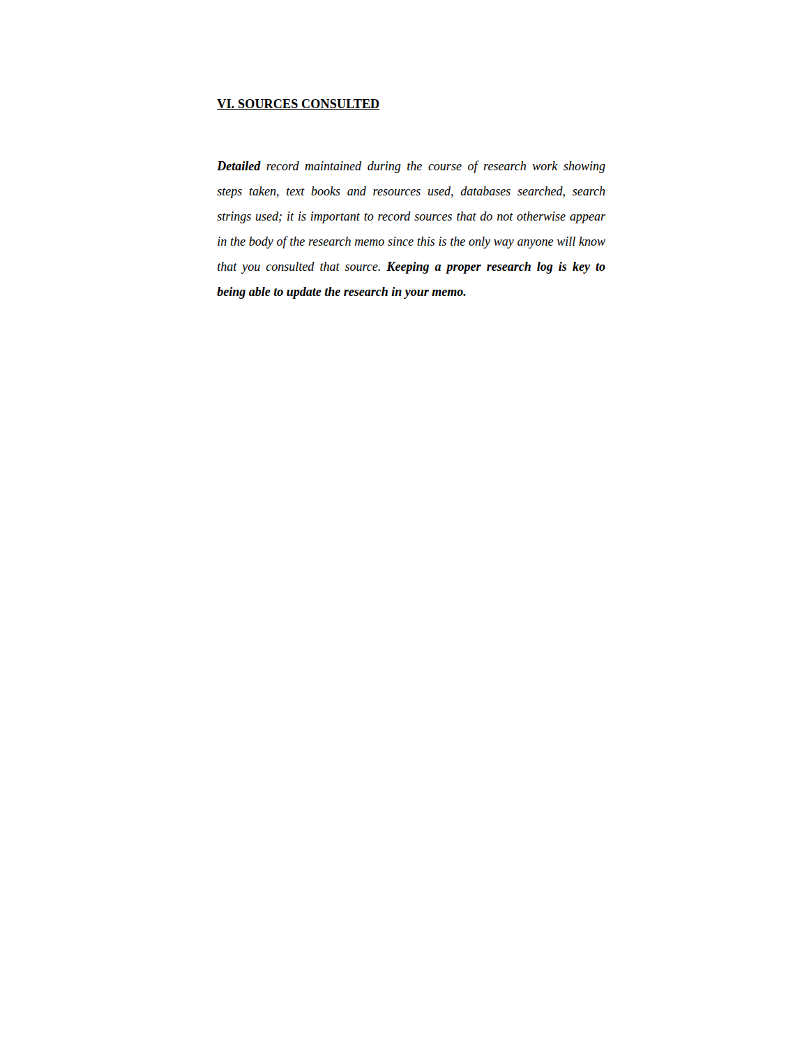VI. SOURCES CONSULTED
Detailed record maintained during the course of research work showing steps taken, text books and resources used, databases searched, search strings used; it is important to record sources that do not otherwise appear in the body of the research memo since this is the only way anyone will know that you consulted that source. Keeping a proper research log is key to being able to update the research in your memo.